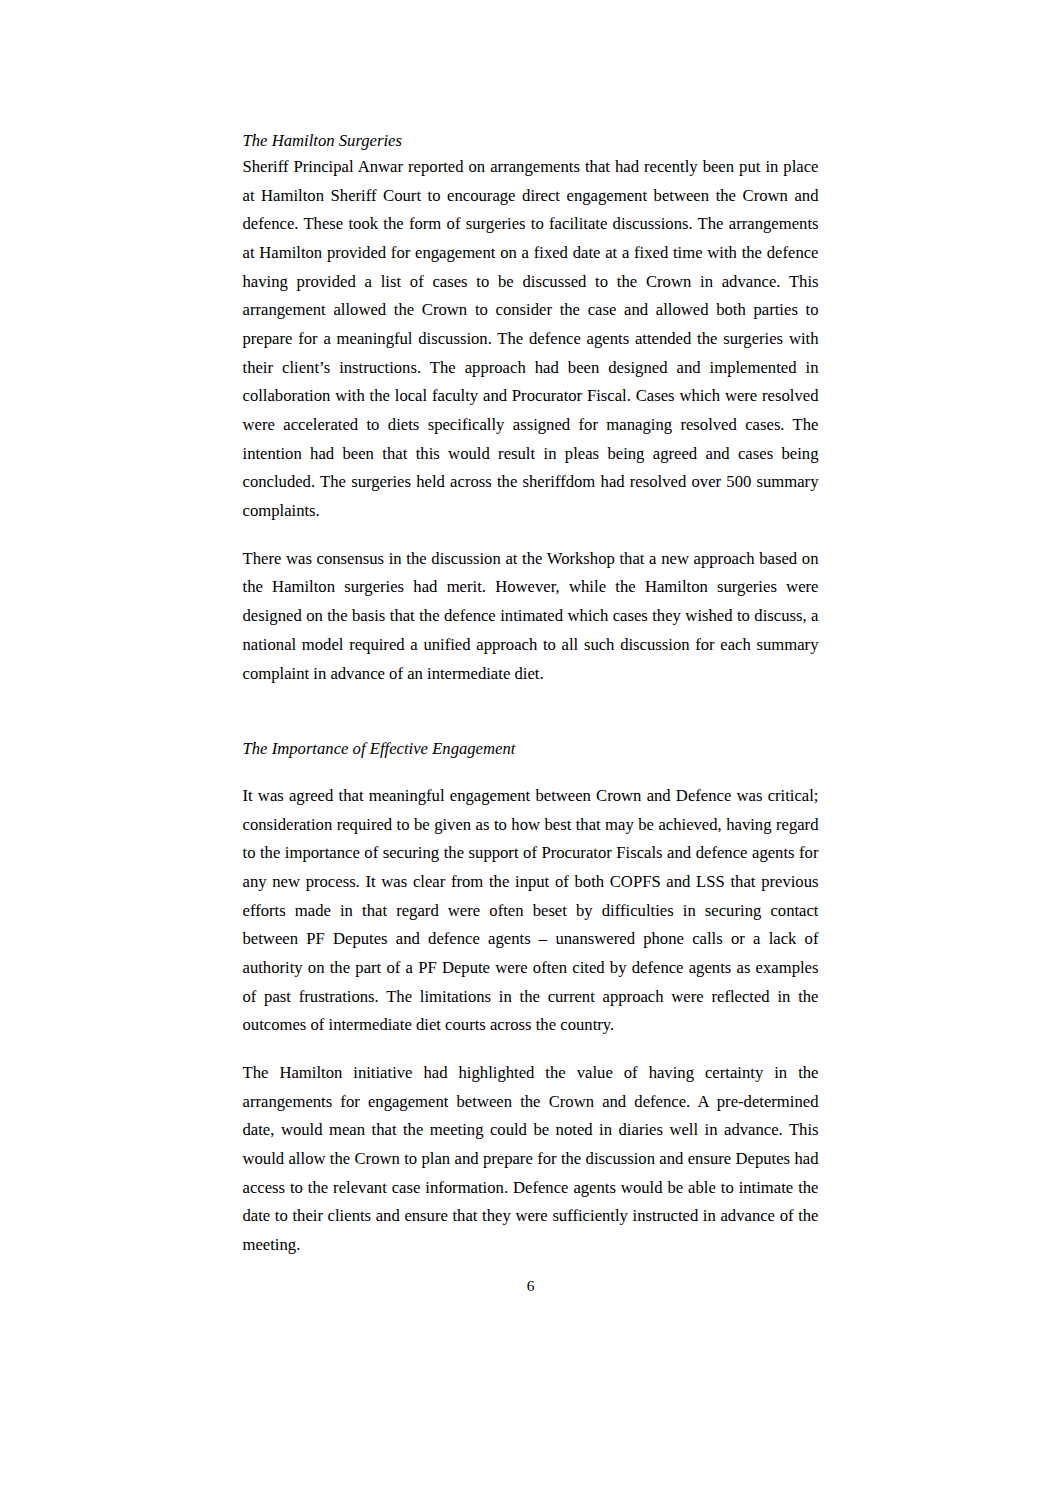The Hamilton Surgeries
Sheriff Principal Anwar reported on arrangements that had recently been put in place at Hamilton Sheriff Court to encourage direct engagement between the Crown and defence. These took the form of surgeries to facilitate discussions. The arrangements at Hamilton provided for engagement on a fixed date at a fixed time with the defence having provided a list of cases to be discussed to the Crown in advance. This arrangement allowed the Crown to consider the case and allowed both parties to prepare for a meaningful discussion. The defence agents attended the surgeries with their client’s instructions. The approach had been designed and implemented in collaboration with the local faculty and Procurator Fiscal. Cases which were resolved were accelerated to diets specifically assigned for managing resolved cases. The intention had been that this would result in pleas being agreed and cases being concluded. The surgeries held across the sheriffdom had resolved over 500 summary complaints.
There was consensus in the discussion at the Workshop that a new approach based on the Hamilton surgeries had merit. However, while the Hamilton surgeries were designed on the basis that the defence intimated which cases they wished to discuss, a national model required a unified approach to all such discussion for each summary complaint in advance of an intermediate diet.
The Importance of Effective Engagement
It was agreed that meaningful engagement between Crown and Defence was critical; consideration required to be given as to how best that may be achieved, having regard to the importance of securing the support of Procurator Fiscals and defence agents for any new process. It was clear from the input of both COPFS and LSS that previous efforts made in that regard were often beset by difficulties in securing contact between PF Deputes and defence agents – unanswered phone calls or a lack of authority on the part of a PF Depute were often cited by defence agents as examples of past frustrations. The limitations in the current approach were reflected in the outcomes of intermediate diet courts across the country.
The Hamilton initiative had highlighted the value of having certainty in the arrangements for engagement between the Crown and defence. A pre-determined date, would mean that the meeting could be noted in diaries well in advance. This would allow the Crown to plan and prepare for the discussion and ensure Deputes had access to the relevant case information. Defence agents would be able to intimate the date to their clients and ensure that they were sufficiently instructed in advance of the meeting.
6